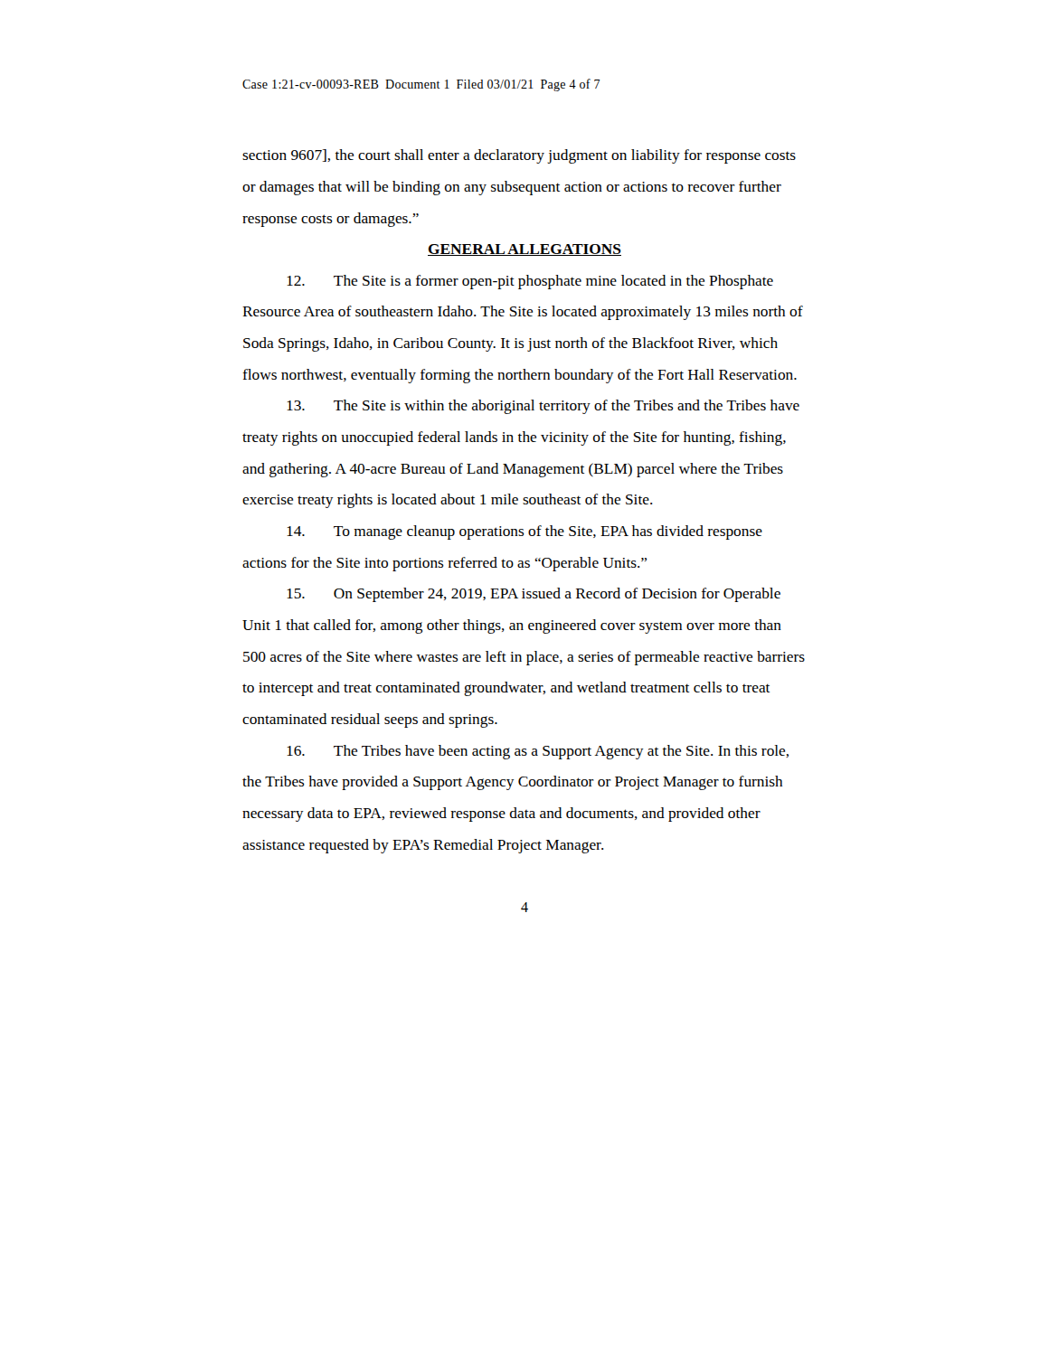Case 1:21-cv-00093-REB Document 1 Filed 03/01/21 Page 4 of 7
section 9607], the court shall enter a declaratory judgment on liability for response costs or damages that will be binding on any subsequent action or actions to recover further response costs or damages.”
GENERAL ALLEGATIONS
12. The Site is a former open-pit phosphate mine located in the Phosphate Resource Area of southeastern Idaho. The Site is located approximately 13 miles north of Soda Springs, Idaho, in Caribou County. It is just north of the Blackfoot River, which flows northwest, eventually forming the northern boundary of the Fort Hall Reservation.
13. The Site is within the aboriginal territory of the Tribes and the Tribes have treaty rights on unoccupied federal lands in the vicinity of the Site for hunting, fishing, and gathering. A 40-acre Bureau of Land Management (BLM) parcel where the Tribes exercise treaty rights is located about 1 mile southeast of the Site.
14. To manage cleanup operations of the Site, EPA has divided response actions for the Site into portions referred to as “Operable Units.”
15. On September 24, 2019, EPA issued a Record of Decision for Operable Unit 1 that called for, among other things, an engineered cover system over more than 500 acres of the Site where wastes are left in place, a series of permeable reactive barriers to intercept and treat contaminated groundwater, and wetland treatment cells to treat contaminated residual seeps and springs.
16. The Tribes have been acting as a Support Agency at the Site. In this role, the Tribes have provided a Support Agency Coordinator or Project Manager to furnish necessary data to EPA, reviewed response data and documents, and provided other assistance requested by EPA’s Remedial Project Manager.
4